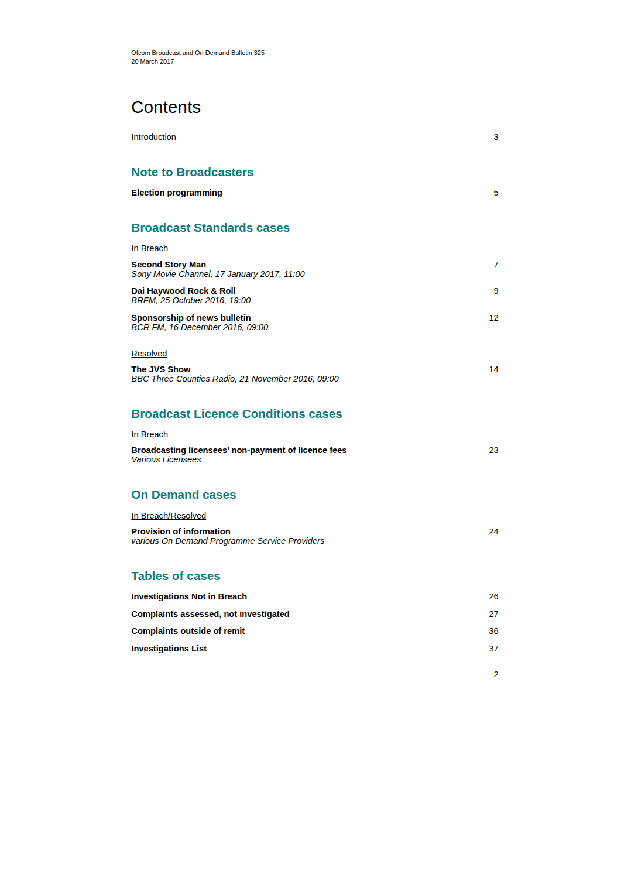Ofcom Broadcast and On Demand Bulletin 325
20 March 2017
Contents
| Introduction | 3 |
Note to Broadcasters
| Election programming | 5 |
Broadcast Standards cases
In Breach
| Second Story Man Sony Movie Channel, 17 January 2017, 11:00 | 7 |
| Dai Haywood Rock & Roll BRFM, 25 October 2016, 19:00 | 9 |
| Sponsorship of news bulletin BCR FM, 16 December 2016, 09:00 | 12 |
Resolved
| The JVS Show BBC Three Counties Radio, 21 November 2016, 09:00 | 14 |
Broadcast Licence Conditions cases
In Breach
| Broadcasting licensees’ non-payment of licence fees Various Licensees | 23 |
On Demand cases
In Breach/Resolved
| Provision of information various On Demand Programme Service Providers | 24 |
Tables of cases
| Investigations Not in Breach | 26 |
| Complaints assessed, not investigated | 27 |
| Complaints outside of remit | 36 |
| Investigations List | 37 |
2